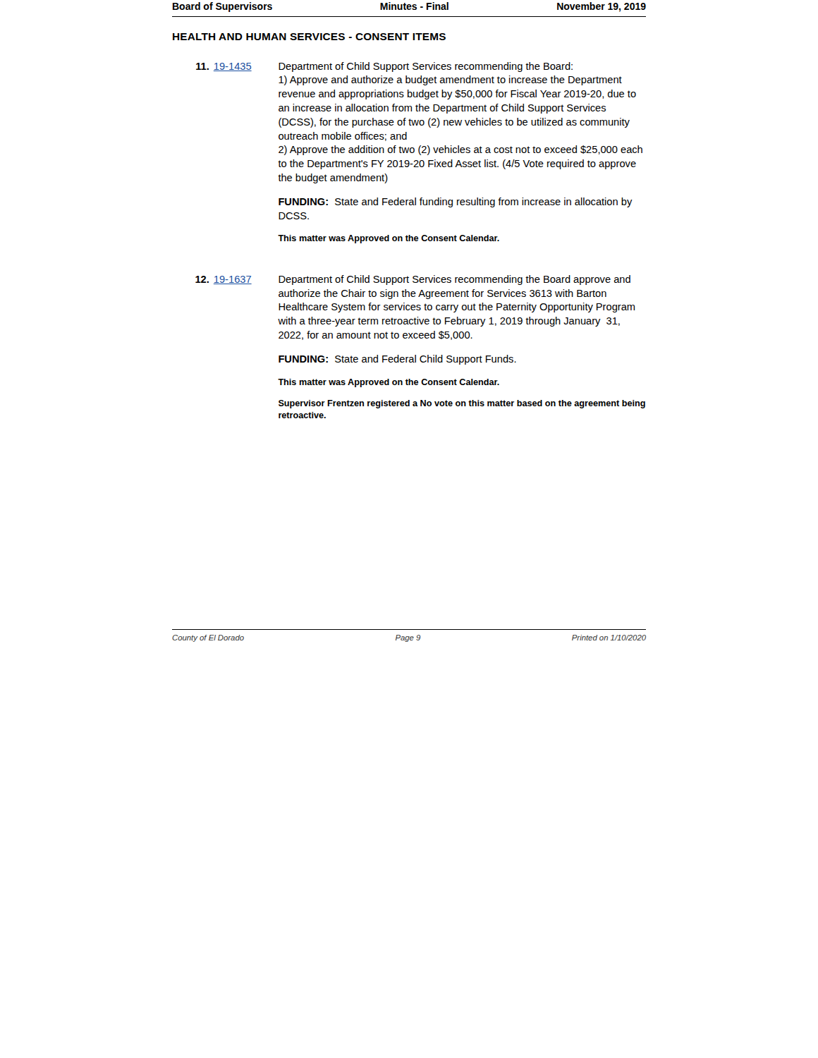Board of Supervisors
Minutes - Final
November 19, 2019
HEALTH AND HUMAN SERVICES - CONSENT ITEMS
11.
19-1435
Department of Child Support Services recommending the Board:
1) Approve and authorize a budget amendment to increase the Department revenue and appropriations budget by $50,000 for Fiscal Year 2019-20, due to an increase in allocation from the Department of Child Support Services (DCSS), for the purchase of two (2) new vehicles to be utilized as community outreach mobile offices; and
2) Approve the addition of two (2) vehicles at a cost not to exceed $25,000 each to the Department's FY 2019-20 Fixed Asset list. (4/5 Vote required to approve the budget amendment)
FUNDING: State and Federal funding resulting from increase in allocation by DCSS.
This matter was Approved on the Consent Calendar.
12.
19-1637
Department of Child Support Services recommending the Board approve and authorize the Chair to sign the Agreement for Services 3613 with Barton Healthcare System for services to carry out the Paternity Opportunity Program with a three-year term retroactive to February 1, 2019 through January 31, 2022, for an amount not to exceed $5,000.
FUNDING: State and Federal Child Support Funds.
This matter was Approved on the Consent Calendar.
Supervisor Frentzen registered a No vote on this matter based on the agreement being retroactive.
County of El Dorado
Page 9
Printed on 1/10/2020